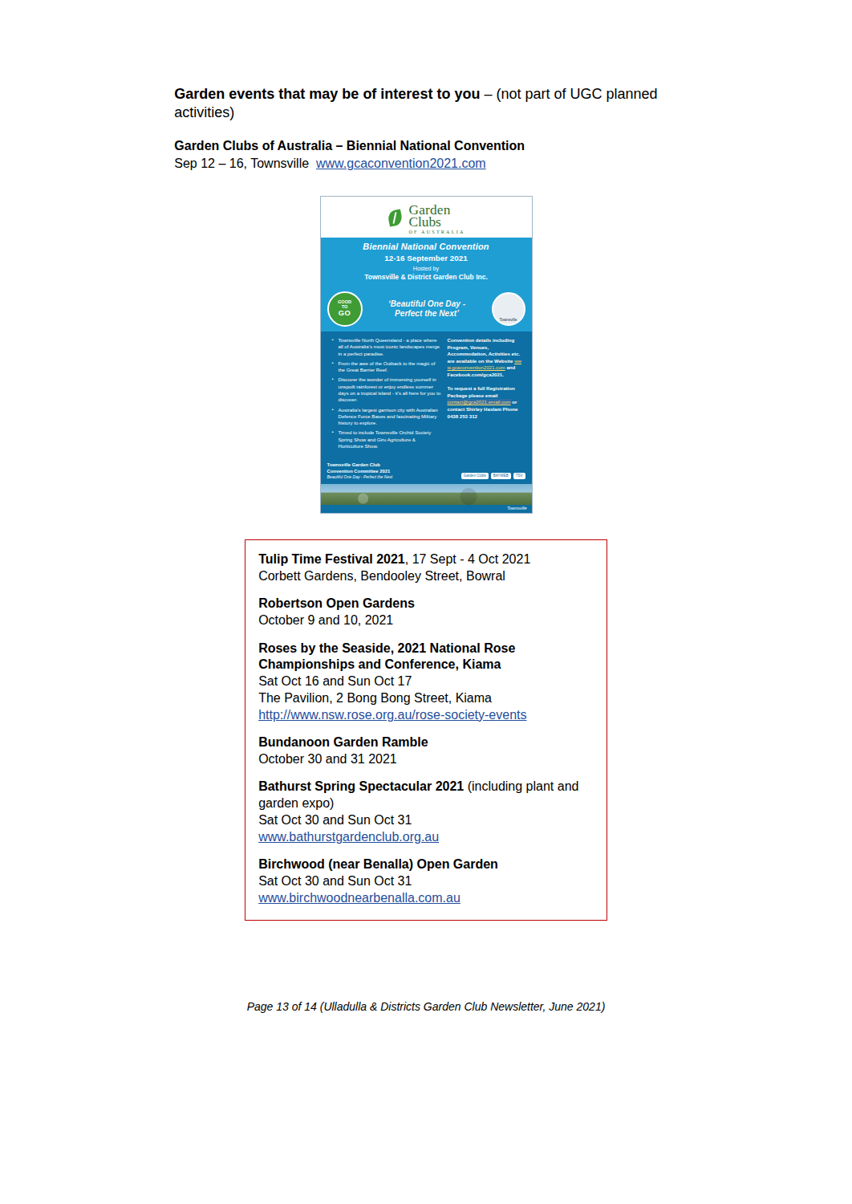Garden events that may be of interest to you – (not part of UGC planned activities)
Garden Clubs of Australia – Biennial National Convention
Sep 12 – 16, Townsville www.gcaconvention2021.com
Garden Clubs OF AUSTRALIA
Biennial National Convention
12-16 September 2021
Hosted by
Townsville & District Garden Club Inc.
GOOD TO GO
‘Beautiful One Day -
Perfect the Next’
Townsville
Townsville North Queensland - a place where all of Australia’s most iconic landscapes merge in a perfect paradise.
From the awe of the Outback to the magic of the Great Barrier Reef.
Discover the wonder of immersing yourself in unspoilt rainforest or enjoy endless summer days on a tropical island - it’s all here for you to discover.
Australia’s largest garrison city with Australian Defence Force Bases and fascinating Military history to explore.
Timed to include Townsville Orchid Society Spring Show and Giru Agriculture & Horticulture Show.
Convention details including Program, Venues, Accommodation, Activities etc. are available on the Website www.gcaconvention2021.com and Facebook.com/gca2021.
To request a full Registration Package please email contact@gca2021.email.com or contact Shirley Haslam Phone 0438 253 312
Townsville Garden Club
Convention Committee 2021
Beautiful One Day - Perfect the Next
Garden Clubs BAYWEB TSV
Townsville
Tulip Time Festival 2021, 17 Sept - 4 Oct 2021
Corbett Gardens, Bendooley Street, Bowral
Robertson Open Gardens
October 9 and 10, 2021
Roses by the Seaside, 2021 National Rose Championships and Conference, Kiama
Sat Oct 16 and Sun Oct 17
The Pavilion, 2 Bong Bong Street, Kiama
http://www.nsw.rose.org.au/rose-society-events
Bundanoon Garden Ramble
October 30 and 31 2021
Bathurst Spring Spectacular 2021 (including plant and garden expo)
Sat Oct 30 and Sun Oct 31
www.bathurstgardenclub.org.au
Birchwood (near Benalla) Open Garden
Sat Oct 30 and Sun Oct 31
www.birchwoodnearbenalla.com.au
Page 13 of 14 (Ulladulla & Districts Garden Club Newsletter, June 2021)